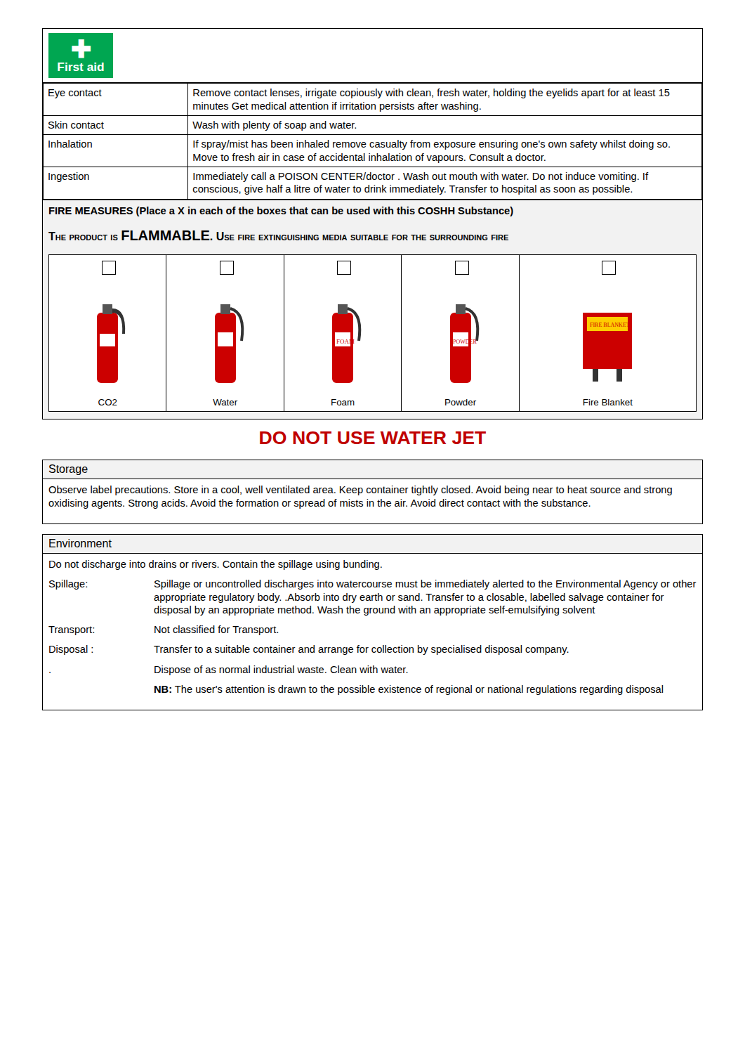✚ First aid
| Eye contact | Remove contact lenses, irrigate copiously with clean, fresh water, holding the eyelids apart for at least 15 minutes Get medical attention if irritation persists after washing. |
| Skin contact | Wash with plenty of soap and water. |
| Inhalation | If spray/mist has been inhaled remove casualty from exposure ensuring one's own safety whilst doing so. Move to fresh air in case of accidental inhalation of vapours. Consult a doctor. |
| Ingestion | Immediately call a POISON CENTER/doctor . Wash out mouth with water. Do not induce vomiting. If conscious, give half a litre of water to drink immediately. Transfer to hospital as soon as possible. |
FIRE MEASURES (Place a X in each of the boxes that can be used with this COSHH Substance)
The product is FLAMMABLE. Use fire extinguishing media suitable for the surrounding fire
| CO2 | Water | Foam | Powder | Fire Blanket |
DO NOT USE WATER JET
Storage
Observe label precautions. Store in a cool, well ventilated area. Keep container tightly closed. Avoid being near to heat source and strong oxidising agents. Strong acids. Avoid the formation or spread of mists in the air. Avoid direct contact with the substance.
Environment
Do not discharge into drains or rivers. Contain the spillage using bunding.
| Spillage: | Spillage or uncontrolled discharges into watercourse must be immediately alerted to the Environmental Agency or other appropriate regulatory body. .Absorb into dry earth or sand. Transfer to a closable, labelled salvage container for disposal by an appropriate method. Wash the ground with an appropriate self-emulsifying solvent |
| Transport: | Not classified for Transport. |
| Disposal : | Transfer to a suitable container and arrange for collection by specialised disposal company. |
| . | Dispose of as normal industrial waste. Clean with water. |
| | NB: The user's attention is drawn to the possible existence of regional or national regulations regarding disposal |